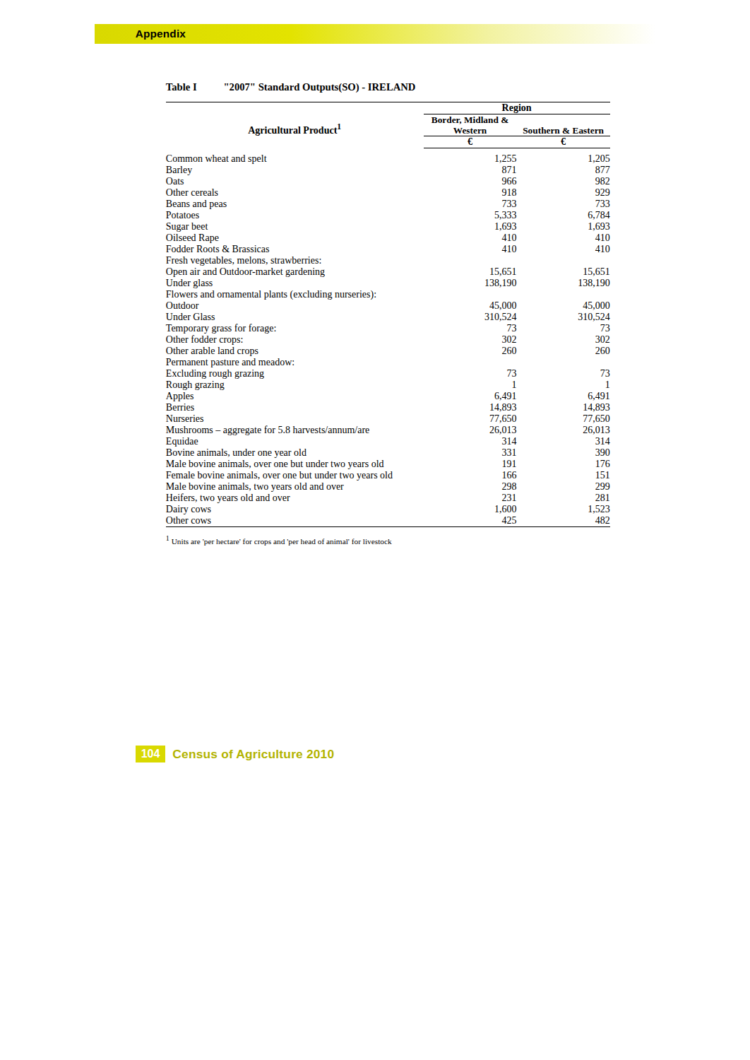Appendix
Table I"2007" Standard Outputs(SO) - IRELAND
| | Region |
| --- | --- |
| Agricultural Product 1 | Border, Midland & Western | Southern & Eastern |
| | € | € |
| Common wheat and spelt | 1,255 | 1,205 |
| Barley | 871 | 877 |
| Oats | 966 | 982 |
| Other cereals | 918 | 929 |
| Beans and peas | 733 | 733 |
| Potatoes | 5,333 | 6,784 |
| Sugar beet | 1,693 | 1,693 |
| Oilseed Rape | 410 | 410 |
| Fodder Roots & Brassicas | 410 | 410 |
| Fresh vegetables, melons, strawberries: | | |
| Open air and Outdoor-market gardening | 15,651 | 15,651 |
| Under glass | 138,190 | 138,190 |
| Flowers and ornamental plants (excluding nurseries): | | |
| Outdoor | 45,000 | 45,000 |
| Under Glass | 310,524 | 310,524 |
| Temporary grass for forage: | 73 | 73 |
| Other fodder crops: | 302 | 302 |
| Other arable land crops | 260 | 260 |
| Permanent pasture and meadow: | | |
| Excluding rough grazing | 73 | 73 |
| Rough grazing | 1 | 1 |
| Apples | 6,491 | 6,491 |
| Berries | 14,893 | 14,893 |
| Nurseries | 77,650 | 77,650 |
| Mushrooms – aggregate for 5.8 harvests/annum/are | 26,013 | 26,013 |
| Equidae | 314 | 314 |
| Bovine animals, under one year old | 331 | 390 |
| Male bovine animals, over one but under two years old | 191 | 176 |
| Female bovine animals, over one but under two years old | 166 | 151 |
| Male bovine animals, two years old and over | 298 | 299 |
| Heifers, two years old and over | 231 | 281 |
| Dairy cows | 1,600 | 1,523 |
| Other cows | 425 | 482 |
1 Units are 'per hectare' for crops and 'per head of animal' for livestock
104 Census of Agriculture 2010